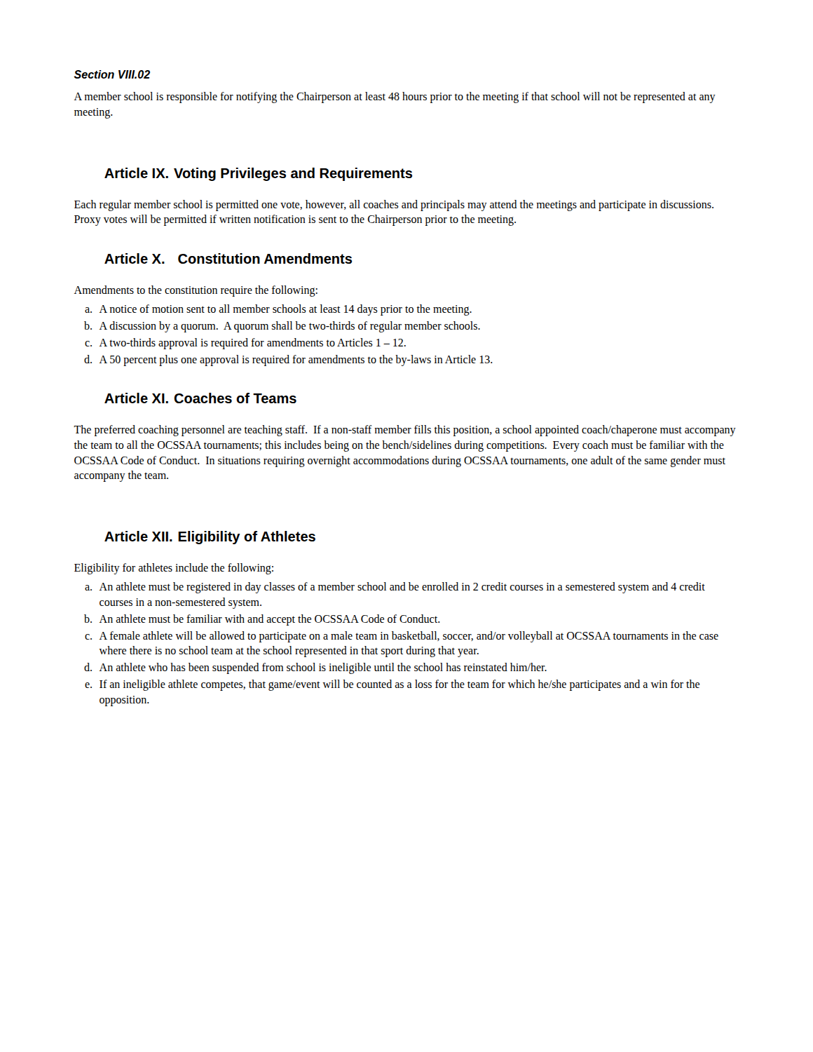Section VIII.02
A member school is responsible for notifying the Chairperson at least 48 hours prior to the meeting if that school will not be represented at any meeting.
Article IX. Voting Privileges and Requirements
Each regular member school is permitted one vote, however, all coaches and principals may attend the meetings and participate in discussions. Proxy votes will be permitted if written notification is sent to the Chairperson prior to the meeting.
Article X. Constitution Amendments
Amendments to the constitution require the following:
A notice of motion sent to all member schools at least 14 days prior to the meeting.
A discussion by a quorum. A quorum shall be two-thirds of regular member schools.
A two-thirds approval is required for amendments to Articles 1 – 12.
A 50 percent plus one approval is required for amendments to the by-laws in Article 13.
Article XI. Coaches of Teams
The preferred coaching personnel are teaching staff. If a non-staff member fills this position, a school appointed coach/chaperone must accompany the team to all the OCSSAA tournaments; this includes being on the bench/sidelines during competitions. Every coach must be familiar with the OCSSAA Code of Conduct. In situations requiring overnight accommodations during OCSSAA tournaments, one adult of the same gender must accompany the team.
Article XII. Eligibility of Athletes
Eligibility for athletes include the following:
An athlete must be registered in day classes of a member school and be enrolled in 2 credit courses in a semestered system and 4 credit courses in a non-semestered system.
An athlete must be familiar with and accept the OCSSAA Code of Conduct.
A female athlete will be allowed to participate on a male team in basketball, soccer, and/or volleyball at OCSSAA tournaments in the case where there is no school team at the school represented in that sport during that year.
An athlete who has been suspended from school is ineligible until the school has reinstated him/her.
If an ineligible athlete competes, that game/event will be counted as a loss for the team for which he/she participates and a win for the opposition.